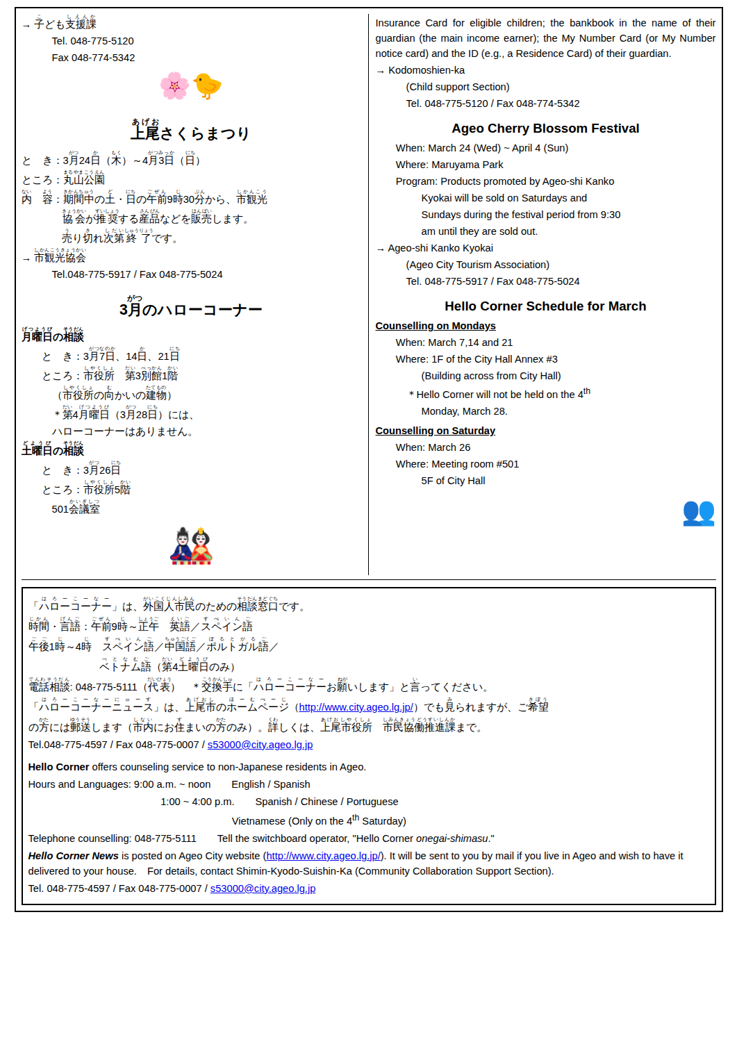→ 子ども支援課
Tel. 048-775-5120
Fax 048-774-5342
🌸🐤
上尾さくらまつり
と　き：3月24日（木）～4月3日（日）
ところ：丸山公園
内　容：期間中の土・日の午前9時30分から、市観光
協会が推奨する産品などを販売します。
売り切れ次第終了です。
→ 市観光協会
Tel.048-775-5917 / Fax 048-775-5024
3月のハローコーナー
月曜日の相談
と　き：3月7日、14日、21日
ところ：市役所　第3別館1階
（市役所の向かいの建物）
＊第4月曜日（3月28日）には、
ハローコーナーはありません。
土曜日の相談
と　き：3月26日
ところ：市役所5階
501会議室
🎎
Insurance Card for eligible children; the bankbook in the name of their guardian (the main income earner); the My Number Card (or My Number notice card) and the ID (e.g., a Residence Card) of their guardian.
→ Kodomoshien-ka
(Child support Section)
Tel. 048-775-5120 / Fax 048-774-5342
Ageo Cherry Blossom Festival
When: March 24 (Wed) ~ April 4 (Sun)
Where: Maruyama Park
Program: Products promoted by Ageo-shi Kanko
Kyokai will be sold on Saturdays and
Sundays during the festival period from 9:30
am until they are sold out.
→ Ageo-shi Kanko Kyokai
(Ageo City Tourism Association)
Tel. 048-775-5917 / Fax 048-775-5024
Hello Corner Schedule for March
Counselling on Mondays
When: March 7,14 and 21
Where: 1F of the City Hall Annex #3
(Building across from City Hall)
＊Hello Corner will not be held on the 4th
Monday, March 28.
Counselling on Saturday
When: March 26
Where: Meeting room #501
5F of City Hall
👥
「ハローコーナー」は、外国人市民のための相談窓口です。
時間・言語：午前9時～正午　英語／スペイン語
午後1時～4時　スペイン語／中国語／ポルトガル語／
ベトナム語（第4土曜日のみ）
電話相談: 048-775-5111（代表）　＊交換手に「ハローコーナーお願いします」と言ってください。
「ハローコーナーニュース」は、上尾市のホームページ（http://www.city.ageo.lg.jp/）でも見られますが、ご希望
の方には郵送します（市内にお住まいの方のみ）。詳しくは、上尾市役所　市民協働推進課まで。
Tel.048-775-4597 / Fax 048-775-0007 / s53000@city.ageo.lg.jp
Hello Corner offers counseling service to non-Japanese residents in Ageo.
Hours and Languages: 9:00 a.m. ~ noon　　English / Spanish
1:00 ~ 4:00 p.m.　　Spanish / Chinese / Portuguese
Vietnamese (Only on the 4th Saturday)
Telephone counselling: 048-775-5111　　Tell the switchboard operator, "Hello Corner onegai-shimasu."
Hello Corner News is posted on Ageo City website (http://www.city.ageo.lg.jp/). It will be sent to you by mail if you live in Ageo and wish to have it delivered to your house.　For details, contact Shimin-Kyodo-Suishin-Ka (Community Collaboration Support Section).
Tel. 048-775-4597 / Fax 048-775-0007 / s53000@city.ageo.lg.jp